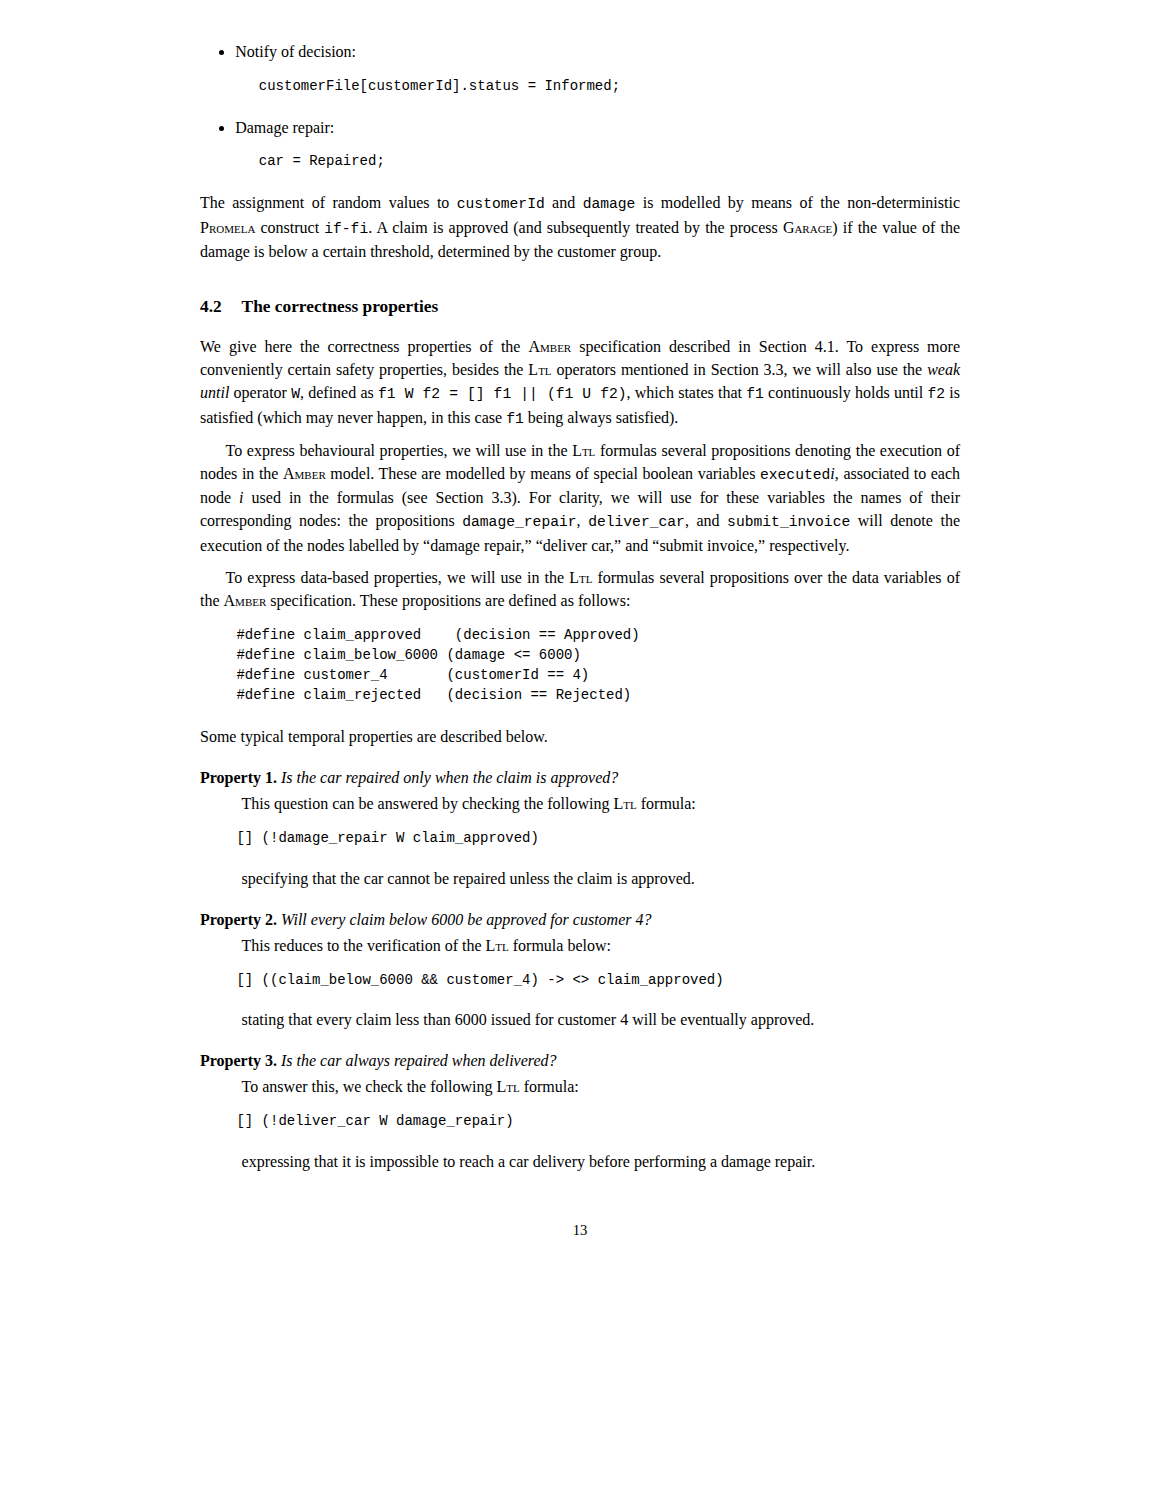Notify of decision:
customerFile[customerId].status = Informed;
Damage repair:
car = Repaired;
The assignment of random values to customerId and damage is modelled by means of the non-deterministic Promela construct if-fi. A claim is approved (and subsequently treated by the process Garage) if the value of the damage is below a certain threshold, determined by the customer group.
4.2 The correctness properties
We give here the correctness properties of the Amber specification described in Section 4.1. To express more conveniently certain safety properties, besides the Ltl operators mentioned in Section 3.3, we will also use the weak until operator W, defined as f1 W f2 = [] f1 || (f1 U f2), which states that f1 continuously holds until f2 is satisfied (which may never happen, in this case f1 being always satisfied).
To express behavioural properties, we will use in the Ltl formulas several propositions denoting the execution of nodes in the Amber model. These are modelled by means of special boolean variables executed i, associated to each node i used in the formulas (see Section 3.3). For clarity, we will use for these variables the names of their corresponding nodes: the propositions damage_repair, deliver_car, and submit_invoice will denote the execution of the nodes labelled by “damage repair,” “deliver car,” and “submit invoice,” respectively.
To express data-based properties, we will use in the Ltl formulas several propositions over the data variables of the Amber specification. These propositions are defined as follows:
#define claim_approved (decision == Approved) #define claim_below_6000 (damage <= 6000) #define customer_4 (customerId == 4) #define claim_rejected (decision == Rejected)
Some typical temporal properties are described below.
Property 1. Is the car repaired only when the claim is approved?
This question can be answered by checking the following Ltl formula:
[] (!damage_repair W claim_approved)
specifying that the car cannot be repaired unless the claim is approved.
Property 2. Will every claim below 6000 be approved for customer 4?
This reduces to the verification of the Ltl formula below:
[] ((claim_below_6000 && customer_4) -> <> claim_approved)
stating that every claim less than 6000 issued for customer 4 will be eventually approved.
Property 3. Is the car always repaired when delivered?
To answer this, we check the following Ltl formula:
[] (!deliver_car W damage_repair)
expressing that it is impossible to reach a car delivery before performing a damage repair.
13